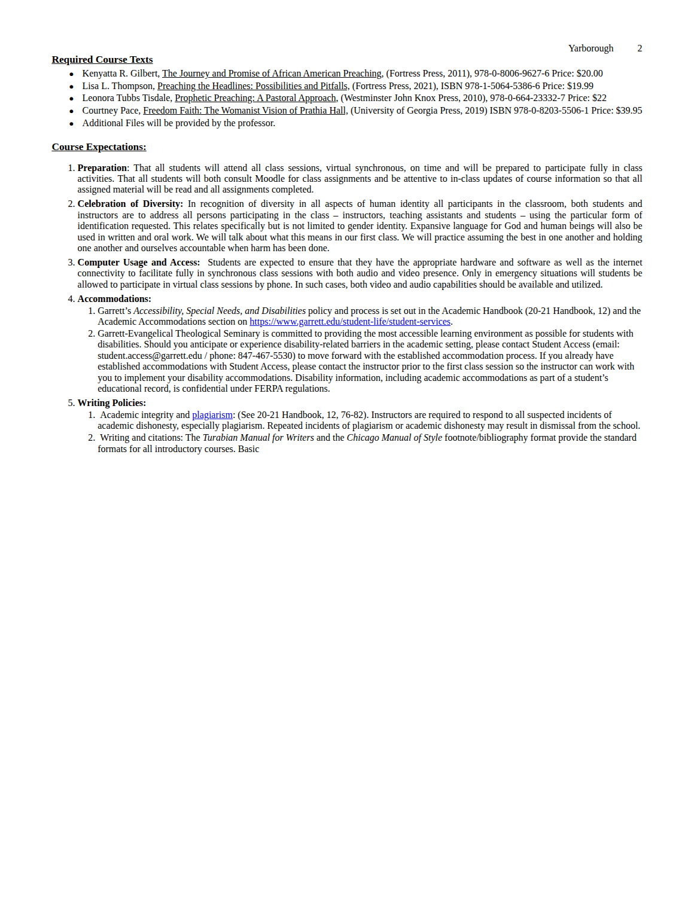Yarborough 2
Required Course Texts
Kenyatta R. Gilbert, The Journey and Promise of African American Preaching, (Fortress Press, 2011), 978-0-8006-9627-6 Price: $20.00
Lisa L. Thompson, Preaching the Headlines: Possibilities and Pitfalls, (Fortress Press, 2021), ISBN 978-1-5064-5386-6 Price: $19.99
Leonora Tubbs Tisdale, Prophetic Preaching: A Pastoral Approach, (Westminster John Knox Press, 2010), 978-0-664-23332-7 Price: $22
Courtney Pace, Freedom Faith: The Womanist Vision of Prathia Hall, (University of Georgia Press, 2019) ISBN 978-0-8203-5506-1 Price: $39.95
Additional Files will be provided by the professor.
Course Expectations:
Preparation: That all students will attend all class sessions, virtual synchronous, on time and will be prepared to participate fully in class activities. That all students will both consult Moodle for class assignments and be attentive to in-class updates of course information so that all assigned material will be read and all assignments completed.
Celebration of Diversity: In recognition of diversity in all aspects of human identity all participants in the classroom, both students and instructors are to address all persons participating in the class – instructors, teaching assistants and students – using the particular form of identification requested. This relates specifically but is not limited to gender identity. Expansive language for God and human beings will also be used in written and oral work. We will talk about what this means in our first class. We will practice assuming the best in one another and holding one another and ourselves accountable when harm has been done.
Computer Usage and Access: Students are expected to ensure that they have the appropriate hardware and software as well as the internet connectivity to facilitate fully in synchronous class sessions with both audio and video presence. Only in emergency situations will students be allowed to participate in virtual class sessions by phone. In such cases, both video and audio capabilities should be available and utilized.
Accommodations:
Garrett’s Accessibility, Special Needs, and Disabilities policy and process is set out in the Academic Handbook (20-21 Handbook, 12) and the Academic Accommodations section on https://www.garrett.edu/student-life/student-services.
Garrett-Evangelical Theological Seminary is committed to providing the most accessible learning environment as possible for students with disabilities. Should you anticipate or experience disability-related barriers in the academic setting, please contact Student Access (email: student.access@garrett.edu / phone: 847-467-5530) to move forward with the established accommodation process. If you already have established accommodations with Student Access, please contact the instructor prior to the first class session so the instructor can work with you to implement your disability accommodations. Disability information, including academic accommodations as part of a student’s educational record, is confidential under FERPA regulations.
Writing Policies:
Academic integrity and plagiarism: (See 20-21 Handbook, 12, 76-82). Instructors are required to respond to all suspected incidents of academic dishonesty, especially plagiarism. Repeated incidents of plagiarism or academic dishonesty may result in dismissal from the school.
Writing and citations: The Turabian Manual for Writers and the Chicago Manual of Style footnote/bibliography format provide the standard formats for all introductory courses. Basic